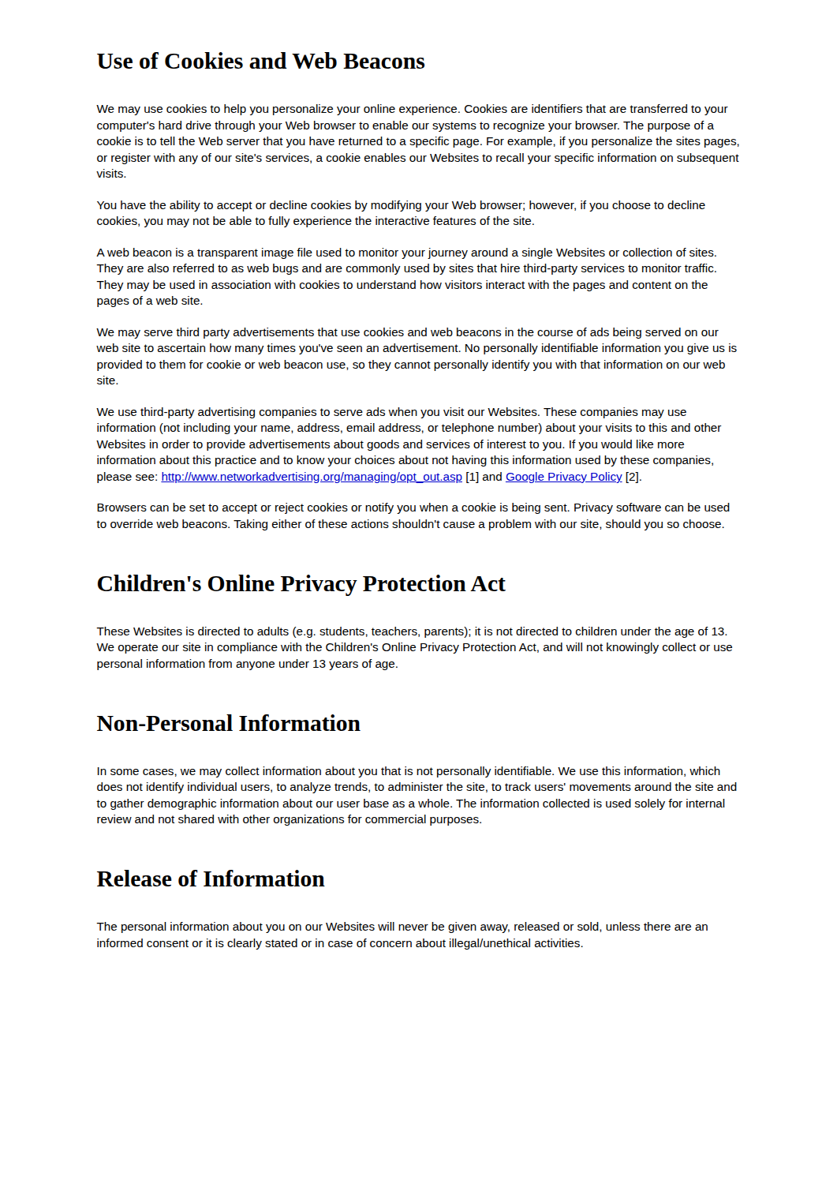Use of Cookies and Web Beacons
We may use cookies to help you personalize your online experience. Cookies are identifiers that are transferred to your computer's hard drive through your Web browser to enable our systems to recognize your browser. The purpose of a cookie is to tell the Web server that you have returned to a specific page. For example, if you personalize the sites pages, or register with any of our site's services, a cookie enables our Websites to recall your specific information on subsequent visits.
You have the ability to accept or decline cookies by modifying your Web browser; however, if you choose to decline cookies, you may not be able to fully experience the interactive features of the site.
A web beacon is a transparent image file used to monitor your journey around a single Websites or collection of sites. They are also referred to as web bugs and are commonly used by sites that hire third-party services to monitor traffic. They may be used in association with cookies to understand how visitors interact with the pages and content on the pages of a web site.
We may serve third party advertisements that use cookies and web beacons in the course of ads being served on our web site to ascertain how many times you've seen an advertisement. No personally identifiable information you give us is provided to them for cookie or web beacon use, so they cannot personally identify you with that information on our web site.
We use third-party advertising companies to serve ads when you visit our Websites. These companies may use information (not including your name, address, email address, or telephone number) about your visits to this and other Websites in order to provide advertisements about goods and services of interest to you. If you would like more information about this practice and to know your choices about not having this information used by these companies, please see: http://www.networkadvertising.org/managing/opt_out.asp [1] and Google Privacy Policy [2].
Browsers can be set to accept or reject cookies or notify you when a cookie is being sent. Privacy software can be used to override web beacons. Taking either of these actions shouldn't cause a problem with our site, should you so choose.
Children's Online Privacy Protection Act
These Websites is directed to adults (e.g. students, teachers, parents); it is not directed to children under the age of 13. We operate our site in compliance with the Children's Online Privacy Protection Act, and will not knowingly collect or use personal information from anyone under 13 years of age.
Non-Personal Information
In some cases, we may collect information about you that is not personally identifiable. We use this information, which does not identify individual users, to analyze trends, to administer the site, to track users' movements around the site and to gather demographic information about our user base as a whole. The information collected is used solely for internal review and not shared with other organizations for commercial purposes.
Release of Information
The personal information about you on our Websites will never be given away, released or sold, unless there are an informed consent or it is clearly stated or in case of concern about illegal/unethical activities.